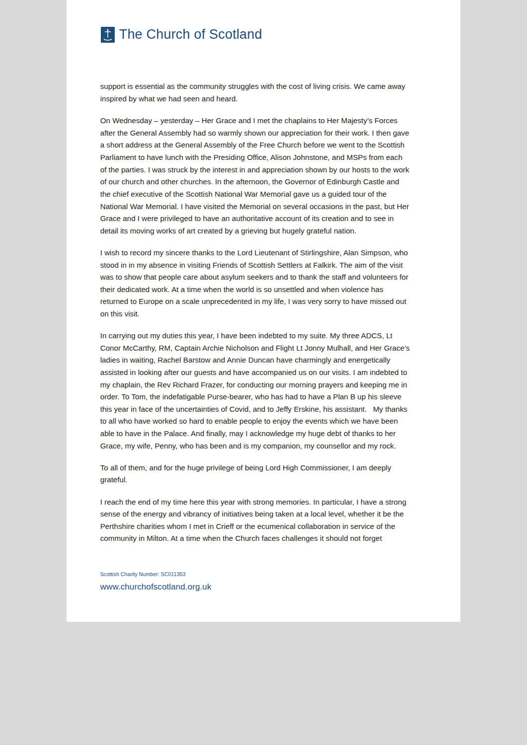The Church of Scotland
support is essential as the community struggles with the cost of living crisis. We came away inspired by what we had seen and heard.
On Wednesday – yesterday – Her Grace and I met the chaplains to Her Majesty’s Forces after the General Assembly had so warmly shown our appreciation for their work. I then gave a short address at the General Assembly of the Free Church before we went to the Scottish Parliament to have lunch with the Presiding Office, Alison Johnstone, and MSPs from each of the parties. I was struck by the interest in and appreciation shown by our hosts to the work of our church and other churches. In the afternoon, the Governor of Edinburgh Castle and the chief executive of the Scottish National War Memorial gave us a guided tour of the National War Memorial. I have visited the Memorial on several occasions in the past, but Her Grace and I were privileged to have an authoritative account of its creation and to see in detail its moving works of art created by a grieving but hugely grateful nation.
I wish to record my sincere thanks to the Lord Lieutenant of Stirlingshire, Alan Simpson, who stood in in my absence in visiting Friends of Scottish Settlers at Falkirk. The aim of the visit was to show that people care about asylum seekers and to thank the staff and volunteers for their dedicated work. At a time when the world is so unsettled and when violence has returned to Europe on a scale unprecedented in my life, I was very sorry to have missed out on this visit.
In carrying out my duties this year, I have been indebted to my suite. My three ADCS, Lt Conor McCarthy, RM, Captain Archie Nicholson and Flight Lt Jonny Mulhall, and Her Grace’s ladies in waiting, Rachel Barstow and Annie Duncan have charmingly and energetically assisted in looking after our guests and have accompanied us on our visits. I am indebted to my chaplain, the Rev Richard Frazer, for conducting our morning prayers and keeping me in order. To Tom, the indefatigable Purse-bearer, who has had to have a Plan B up his sleeve this year in face of the uncertainties of Covid, and to Jeffy Erskine, his assistant. My thanks to all who have worked so hard to enable people to enjoy the events which we have been able to have in the Palace. And finally, may I acknowledge my huge debt of thanks to her Grace, my wife, Penny, who has been and is my companion, my counsellor and my rock.
To all of them, and for the huge privilege of being Lord High Commissioner, I am deeply grateful.
I reach the end of my time here this year with strong memories. In particular, I have a strong sense of the energy and vibrancy of initiatives being taken at a local level, whether it be the Perthshire charities whom I met in Crieff or the ecumenical collaboration in service of the community in Milton. At a time when the Church faces challenges it should not forget
Scottish Charity Number: SC011353
www.churchofscotland.org.uk